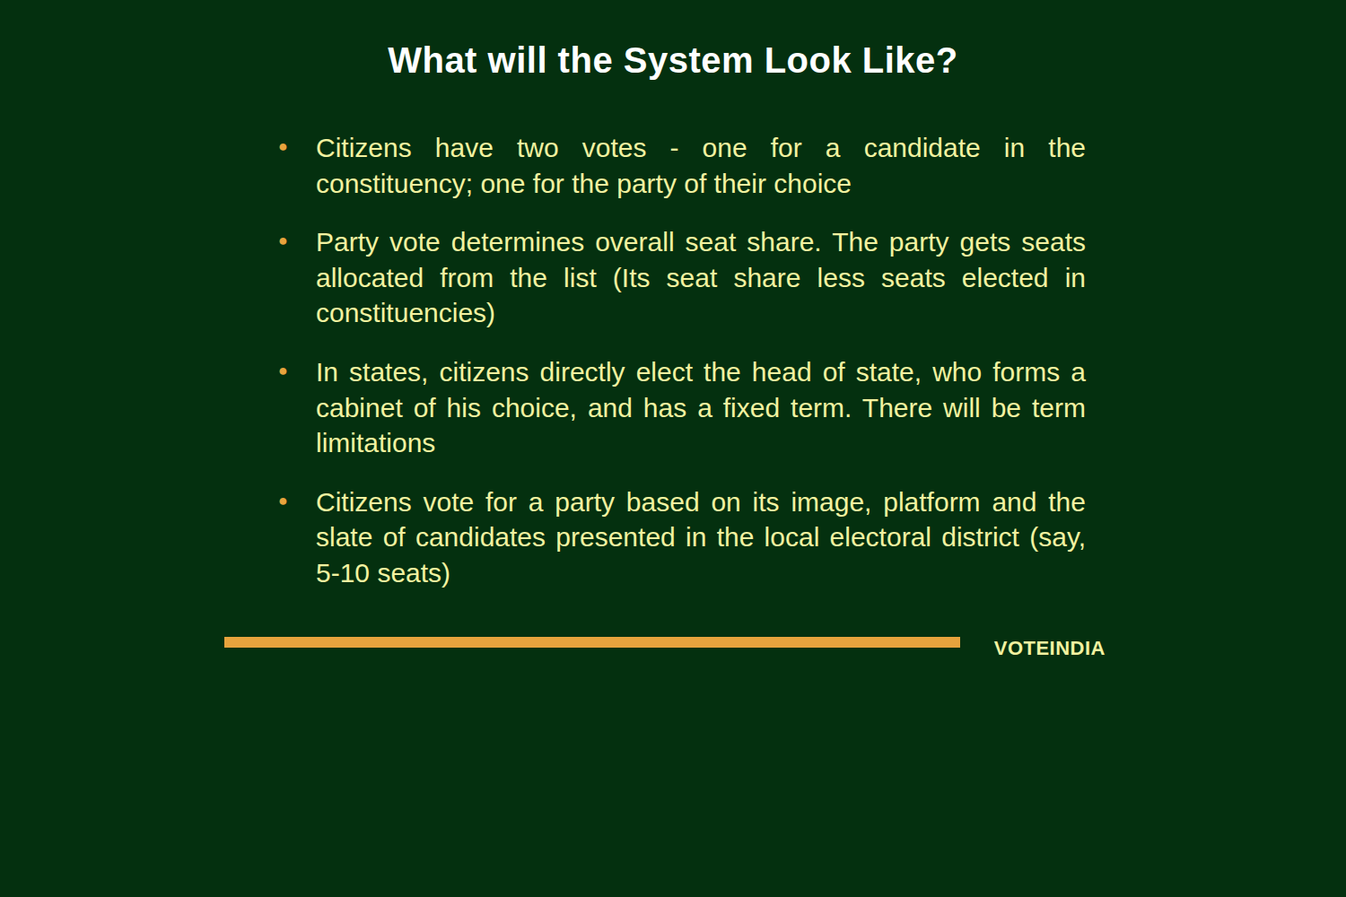What will the System Look Like?
Citizens have two votes - one for a candidate in the constituency; one for the party of their choice
Party vote determines overall seat share. The party gets seats allocated from the list (Its seat share less seats elected in constituencies)
In states, citizens directly elect the head of state, who forms a cabinet of his choice, and has a fixed term. There will be term limitations
Citizens vote for a party based on its image, platform and the slate of candidates presented in the local electoral district (say, 5-10 seats)
VOTEINDIA